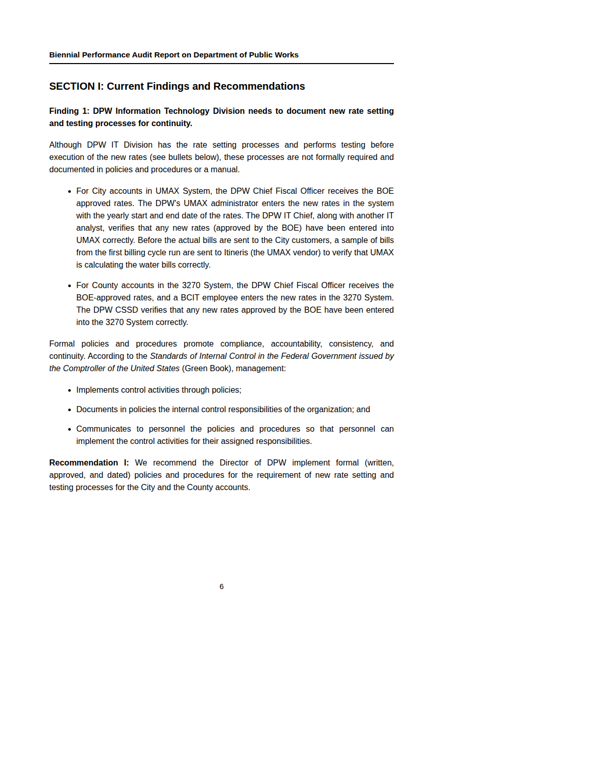Biennial Performance Audit Report on Department of Public Works
SECTION I: Current Findings and Recommendations
Finding 1: DPW Information Technology Division needs to document new rate setting and testing processes for continuity.
Although DPW IT Division has the rate setting processes and performs testing before execution of the new rates (see bullets below), these processes are not formally required and documented in policies and procedures or a manual.
For City accounts in UMAX System, the DPW Chief Fiscal Officer receives the BOE approved rates. The DPW's UMAX administrator enters the new rates in the system with the yearly start and end date of the rates. The DPW IT Chief, along with another IT analyst, verifies that any new rates (approved by the BOE) have been entered into UMAX correctly. Before the actual bills are sent to the City customers, a sample of bills from the first billing cycle run are sent to Itineris (the UMAX vendor) to verify that UMAX is calculating the water bills correctly.
For County accounts in the 3270 System, the DPW Chief Fiscal Officer receives the BOE-approved rates, and a BCIT employee enters the new rates in the 3270 System. The DPW CSSD verifies that any new rates approved by the BOE have been entered into the 3270 System correctly.
Formal policies and procedures promote compliance, accountability, consistency, and continuity. According to the Standards of Internal Control in the Federal Government issued by the Comptroller of the United States (Green Book), management:
Implements control activities through policies;
Documents in policies the internal control responsibilities of the organization; and
Communicates to personnel the policies and procedures so that personnel can implement the control activities for their assigned responsibilities.
Recommendation I: We recommend the Director of DPW implement formal (written, approved, and dated) policies and procedures for the requirement of new rate setting and testing processes for the City and the County accounts.
6